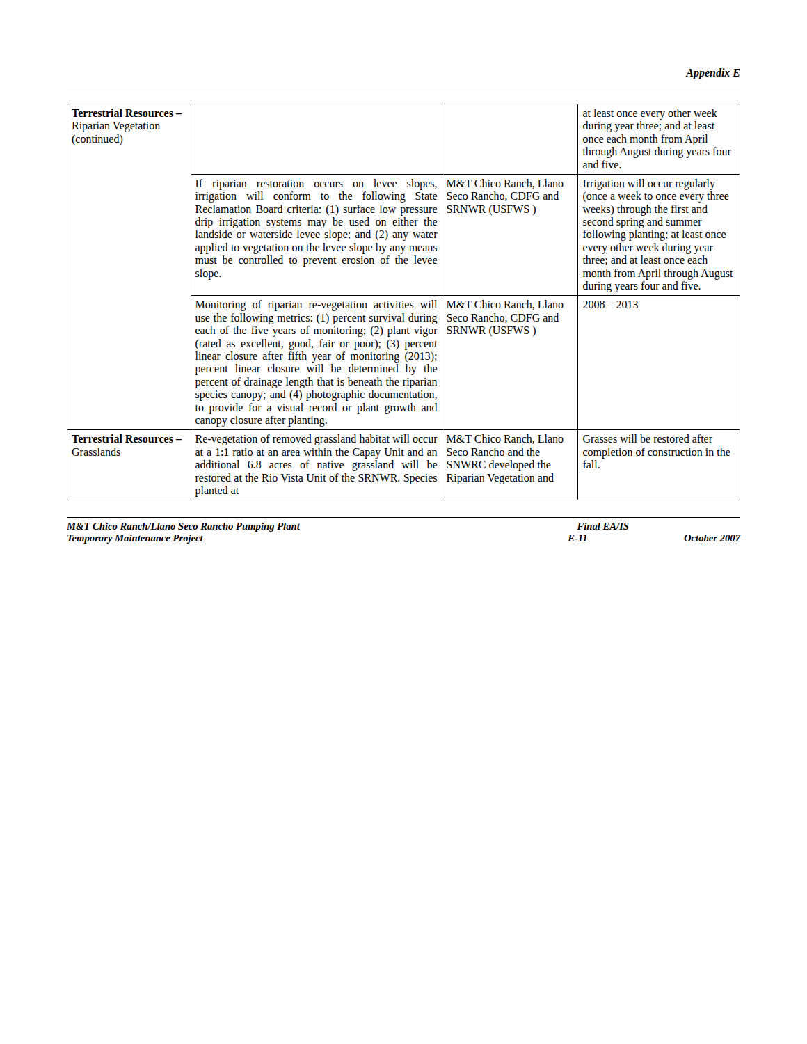Appendix E
| Terrestrial Resources – Riparian Vegetation (continued) | | | at least once every other week during year three; and at least once each month from April through August during years four and five. |
| If riparian restoration occurs on levee slopes, irrigation will conform to the following State Reclamation Board criteria: (1) surface low pressure drip irrigation systems may be used on either the landside or waterside levee slope; and (2) any water applied to vegetation on the levee slope by any means must be controlled to prevent erosion of the levee slope. | M&T Chico Ranch, Llano Seco Rancho, CDFG and SRNWR (USFWS ) | Irrigation will occur regularly (once a week to once every three weeks) through the first and second spring and summer following planting; at least once every other week during year three; and at least once each month from April through August during years four and five. |
| Monitoring of riparian re-vegetation activities will use the following metrics: (1) percent survival during each of the five years of monitoring; (2) plant vigor (rated as excellent, good, fair or poor); (3) percent linear closure after fifth year of monitoring (2013); percent linear closure will be determined by the percent of drainage length that is beneath the riparian species canopy; and (4) photographic documentation, to provide for a visual record or plant growth and canopy closure after planting. | M&T Chico Ranch, Llano Seco Rancho, CDFG and SRNWR (USFWS ) | 2008 – 2013 |
| Terrestrial Resources – Grasslands | Re-vegetation of removed grassland habitat will occur at a 1:1 ratio at an area within the Capay Unit and an additional 6.8 acres of native grassland will be restored at the Rio Vista Unit of the SRNWR. Species planted at | M&T Chico Ranch, Llano Seco Rancho and the SNWRC developed the Riparian Vegetation and | Grasses will be restored after completion of construction in the fall. |
| M&T Chico Ranch/Llano Seco Rancho Pumping Plant | Final EA/IS |
| Temporary Maintenance Project | E-11 | October 2007 |